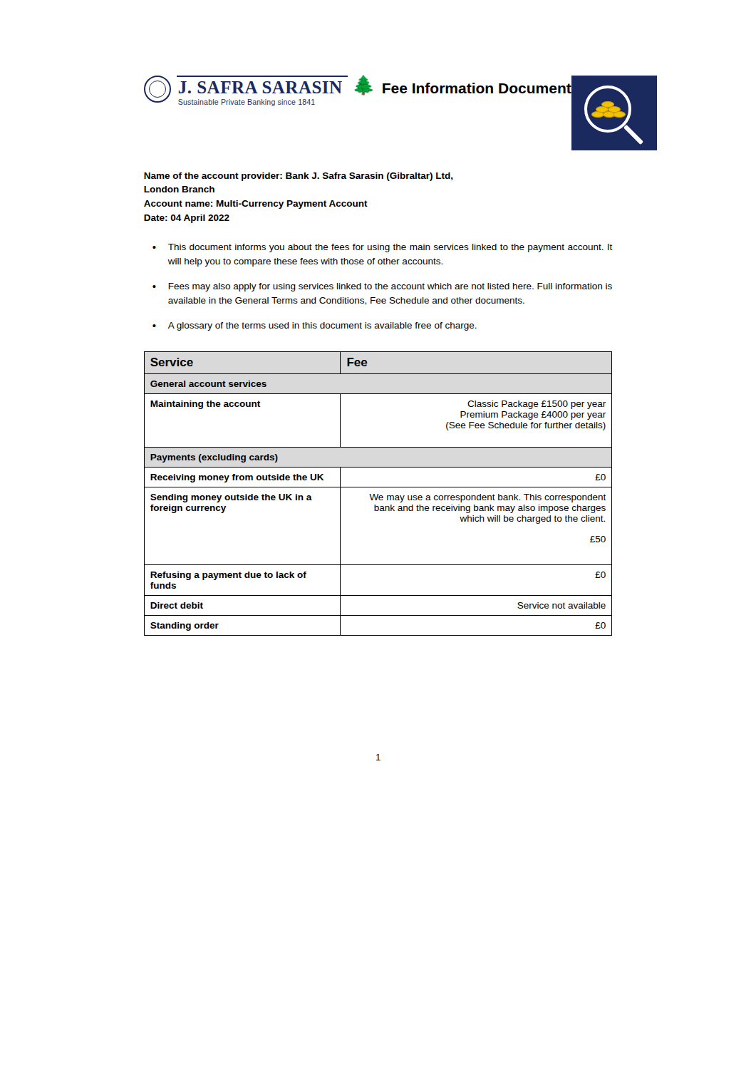J. SAFRA SARASIN
Sustainable Private Banking since 1841
🌲
Fee Information Document
Name of the account provider: Bank J. Safra Sarasin (Gibraltar) Ltd,
London Branch
Account name: Multi-Currency Payment Account
Date: 04 April 2022
This document informs you about the fees for using the main services linked to the payment account. It will help you to compare these fees with those of other accounts.
Fees may also apply for using services linked to the account which are not listed here. Full information is available in the General Terms and Conditions, Fee Schedule and other documents.
A glossary of the terms used in this document is available free of charge.
| Service | Fee |
| --- | --- |
| General account services |
| Maintaining the account | Classic Package £1500 per year Premium Package £4000 per year (See Fee Schedule for further details) |
| Payments (excluding cards) |
| Receiving money from outside the UK | £0 |
| Sending money outside the UK in a foreign currency | We may use a correspondent bank. This correspondent bank and the receiving bank may also impose charges which will be charged to the client. £50 |
| Refusing a payment due to lack of funds | £0 |
| Direct debit | Service not available |
| Standing order | £0 |
1